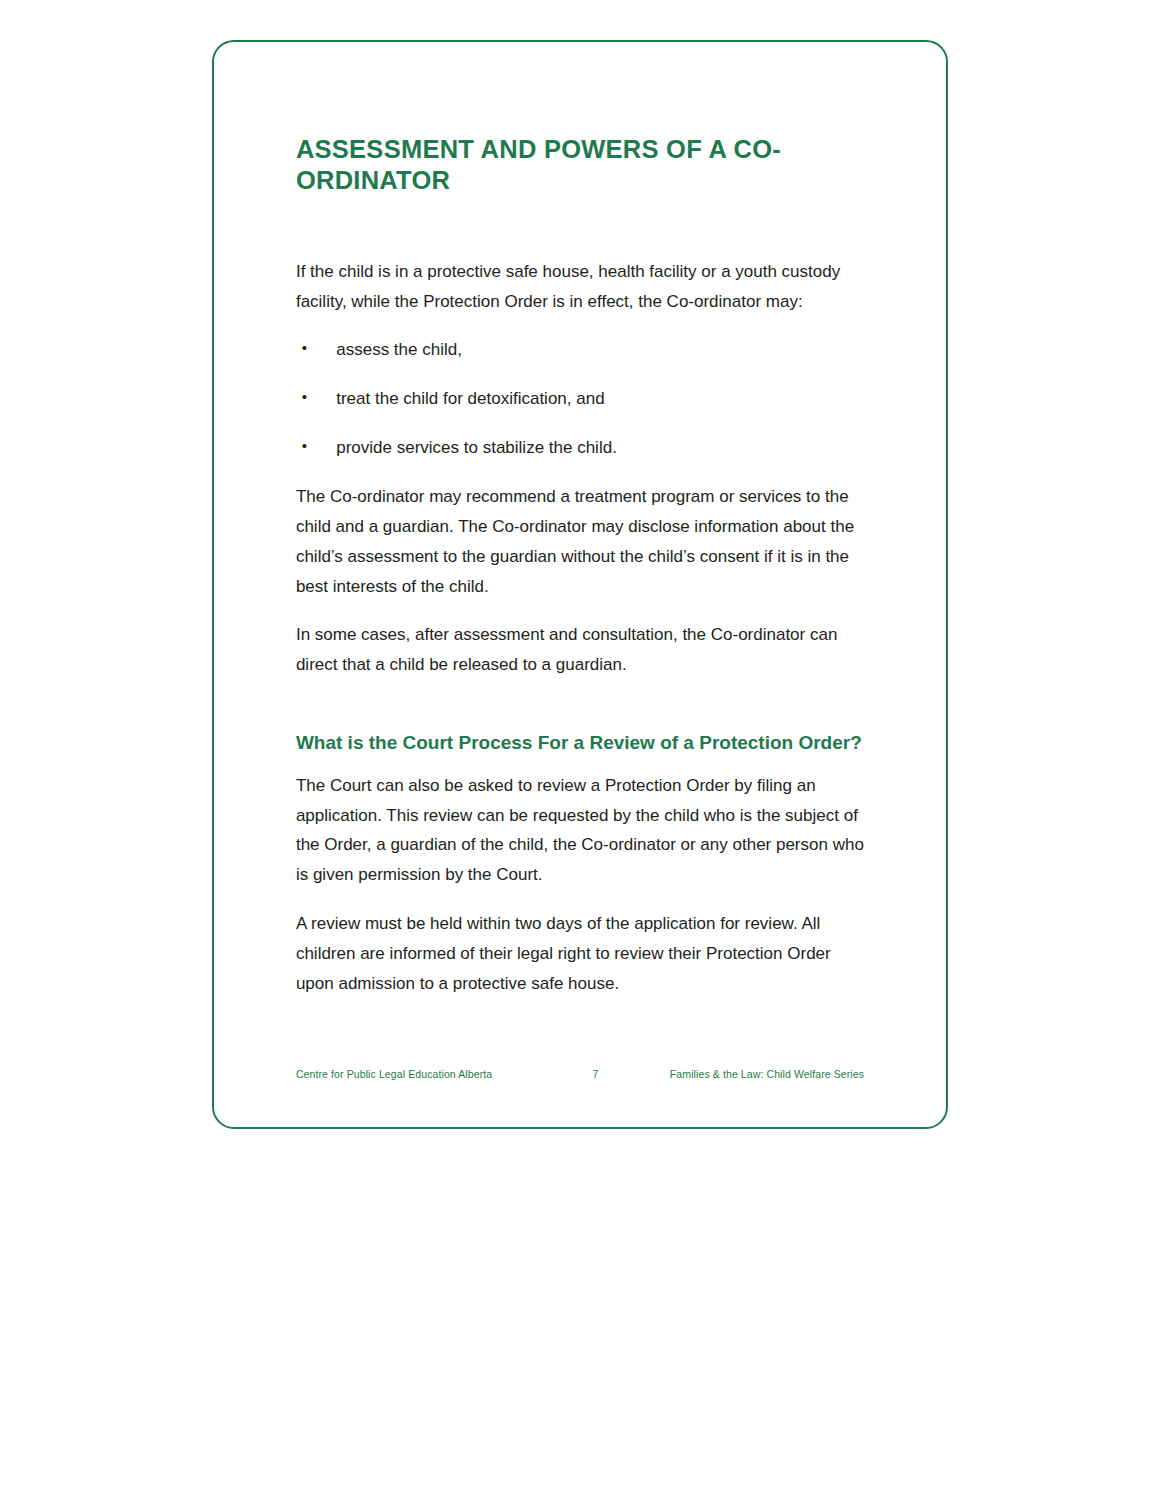ASSESSMENT AND POWERS OF A CO-ORDINATOR
If the child is in a protective safe house, health facility or a youth custody facility, while the Protection Order is in effect, the Co-ordinator may:
assess the child,
treat the child for detoxification, and
provide services to stabilize the child.
The Co-ordinator may recommend a treatment program or services to the child and a guardian. The Co-ordinator may disclose information about the child’s assessment to the guardian without the child’s consent if it is in the best interests of the child.
In some cases, after assessment and consultation, the Co-ordinator can direct that a child be released to a guardian.
What is the Court Process For a Review of a Protection Order?
The Court can also be asked to review a Protection Order by filing an application. This review can be requested by the child who is the subject of the Order, a guardian of the child, the Co-ordinator or any other person who is given permission by the Court.
A review must be held within two days of the application for review. All children are informed of their legal right to review their Protection Order upon admission to a protective safe house.
Centre for Public Legal Education Alberta
7
Families & the Law: Child Welfare Series